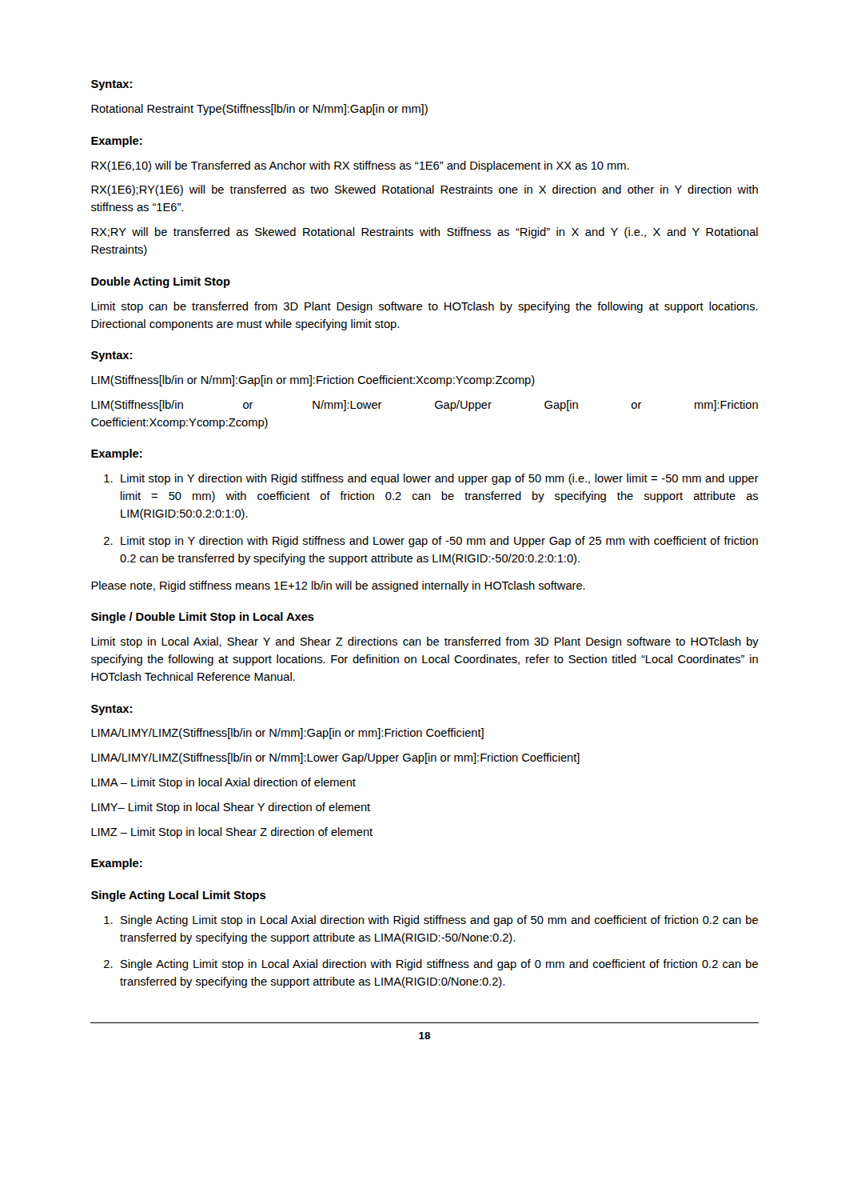Syntax:
Rotational Restraint Type(Stiffness[lb/in or N/mm]:Gap[in or mm])
Example:
RX(1E6,10) will be Transferred as Anchor with RX stiffness as “1E6” and Displacement in XX as 10 mm.
RX(1E6);RY(1E6) will be transferred as two Skewed Rotational Restraints one in X direction and other in Y direction with stiffness as “1E6”.
RX;RY will be transferred as Skewed Rotational Restraints with Stiffness as “Rigid” in X and Y (i.e., X and Y Rotational Restraints)
Double Acting Limit Stop
Limit stop can be transferred from 3D Plant Design software to HOTclash by specifying the following at support locations. Directional components are must while specifying limit stop.
Syntax:
LIM(Stiffness[lb/in or N/mm]:Gap[in or mm]:Friction Coefficient:Xcomp:Ycomp:Zcomp)
LIM(Stiffness[lb/in or N/mm]:Lower Gap/Upper Gap[in or mm]:Friction Coefficient:Xcomp:Ycomp:Zcomp)
Example:
Limit stop in Y direction with Rigid stiffness and equal lower and upper gap of 50 mm (i.e., lower limit = -50 mm and upper limit = 50 mm) with coefficient of friction 0.2 can be transferred by specifying the support attribute as LIM(RIGID:50:0.2:0:1:0).
Limit stop in Y direction with Rigid stiffness and Lower gap of -50 mm and Upper Gap of 25 mm with coefficient of friction 0.2 can be transferred by specifying the support attribute as LIM(RIGID:-50/20:0.2:0:1:0).
Please note, Rigid stiffness means 1E+12 lb/in will be assigned internally in HOTclash software.
Single / Double Limit Stop in Local Axes
Limit stop in Local Axial, Shear Y and Shear Z directions can be transferred from 3D Plant Design software to HOTclash by specifying the following at support locations. For definition on Local Coordinates, refer to Section titled “Local Coordinates” in HOTclash Technical Reference Manual.
Syntax:
LIMA/LIMY/LIMZ(Stiffness[lb/in or N/mm]:Gap[in or mm]:Friction Coefficient]
LIMA/LIMY/LIMZ(Stiffness[lb/in or N/mm]:Lower Gap/Upper Gap[in or mm]:Friction Coefficient]
LIMA – Limit Stop in local Axial direction of element
LIMY– Limit Stop in local Shear Y direction of element
LIMZ – Limit Stop in local Shear Z direction of element
Example:
Single Acting Local Limit Stops
Single Acting Limit stop in Local Axial direction with Rigid stiffness and gap of 50 mm and coefficient of friction 0.2 can be transferred by specifying the support attribute as LIMA(RIGID:-50/None:0.2).
Single Acting Limit stop in Local Axial direction with Rigid stiffness and gap of 0 mm and coefficient of friction 0.2 can be transferred by specifying the support attribute as LIMA(RIGID:0/None:0.2).
18